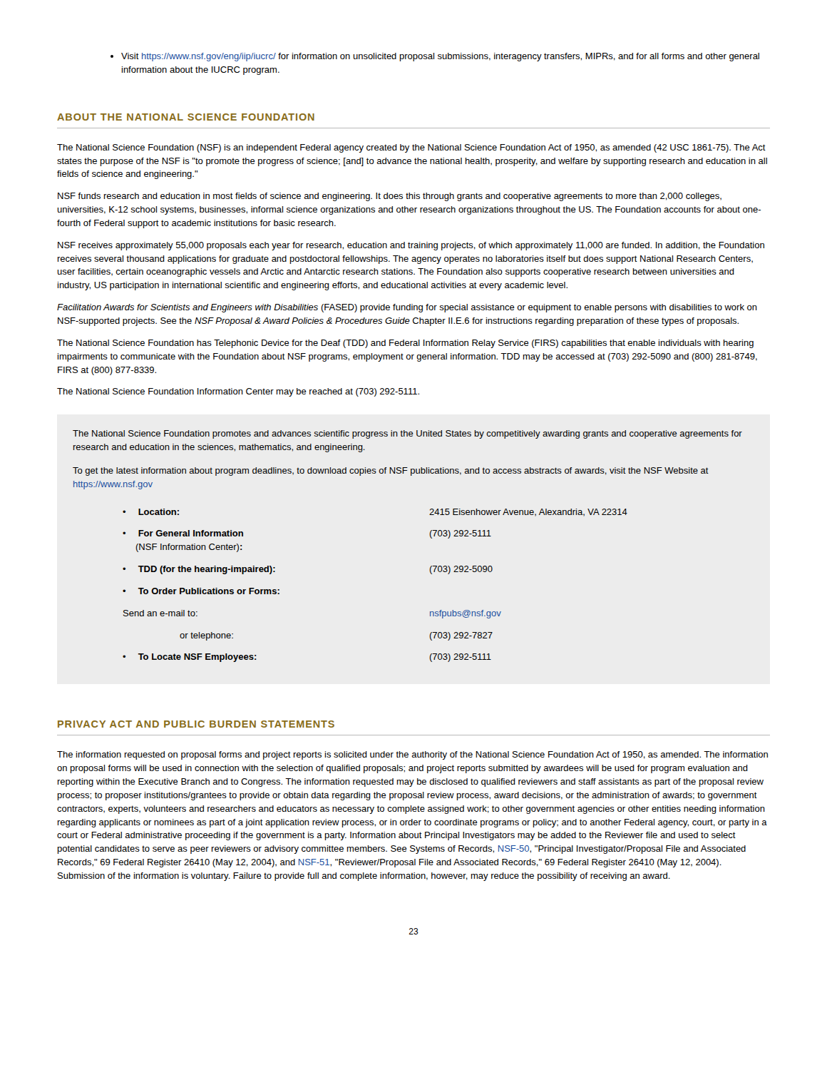Visit https://www.nsf.gov/eng/iip/iucrc/ for information on unsolicited proposal submissions, interagency transfers, MIPRs, and for all forms and other general information about the IUCRC program.
About the National Science Foundation
The National Science Foundation (NSF) is an independent Federal agency created by the National Science Foundation Act of 1950, as amended (42 USC 1861-75). The Act states the purpose of the NSF is "to promote the progress of science; [and] to advance the national health, prosperity, and welfare by supporting research and education in all fields of science and engineering."
NSF funds research and education in most fields of science and engineering. It does this through grants and cooperative agreements to more than 2,000 colleges, universities, K-12 school systems, businesses, informal science organizations and other research organizations throughout the US. The Foundation accounts for about one-fourth of Federal support to academic institutions for basic research.
NSF receives approximately 55,000 proposals each year for research, education and training projects, of which approximately 11,000 are funded. In addition, the Foundation receives several thousand applications for graduate and postdoctoral fellowships. The agency operates no laboratories itself but does support National Research Centers, user facilities, certain oceanographic vessels and Arctic and Antarctic research stations. The Foundation also supports cooperative research between universities and industry, US participation in international scientific and engineering efforts, and educational activities at every academic level.
Facilitation Awards for Scientists and Engineers with Disabilities (FASED) provide funding for special assistance or equipment to enable persons with disabilities to work on NSF-supported projects. See the NSF Proposal & Award Policies & Procedures Guide Chapter II.E.6 for instructions regarding preparation of these types of proposals.
The National Science Foundation has Telephonic Device for the Deaf (TDD) and Federal Information Relay Service (FIRS) capabilities that enable individuals with hearing impairments to communicate with the Foundation about NSF programs, employment or general information. TDD may be accessed at (703) 292-5090 and (800) 281-8749, FIRS at (800) 877-8339.
The National Science Foundation Information Center may be reached at (703) 292-5111.
The National Science Foundation promotes and advances scientific progress in the United States by competitively awarding grants and cooperative agreements for research and education in the sciences, mathematics, and engineering.
To get the latest information about program deadlines, to download copies of NSF publications, and to access abstracts of awards, visit the NSF Website at https://www.nsf.gov
| • Location: | 2415 Eisenhower Avenue, Alexandria, VA 22314 |
| • For General Information (NSF Information Center) : | (703) 292-5111 |
| • TDD (for the hearing-impaired): | (703) 292-5090 |
| • To Order Publications or Forms: | |
| Send an e-mail to: | nsfpubs@nsf.gov |
| or telephone: | (703) 292-7827 |
| • To Locate NSF Employees: | (703) 292-5111 |
Privacy Act and Public Burden Statements
The information requested on proposal forms and project reports is solicited under the authority of the National Science Foundation Act of 1950, as amended. The information on proposal forms will be used in connection with the selection of qualified proposals; and project reports submitted by awardees will be used for program evaluation and reporting within the Executive Branch and to Congress. The information requested may be disclosed to qualified reviewers and staff assistants as part of the proposal review process; to proposer institutions/grantees to provide or obtain data regarding the proposal review process, award decisions, or the administration of awards; to government contractors, experts, volunteers and researchers and educators as necessary to complete assigned work; to other government agencies or other entities needing information regarding applicants or nominees as part of a joint application review process, or in order to coordinate programs or policy; and to another Federal agency, court, or party in a court or Federal administrative proceeding if the government is a party. Information about Principal Investigators may be added to the Reviewer file and used to select potential candidates to serve as peer reviewers or advisory committee members. See Systems of Records, NSF-50, "Principal Investigator/Proposal File and Associated Records," 69 Federal Register 26410 (May 12, 2004), and NSF-51, "Reviewer/Proposal File and Associated Records," 69 Federal Register 26410 (May 12, 2004). Submission of the information is voluntary. Failure to provide full and complete information, however, may reduce the possibility of receiving an award.
23